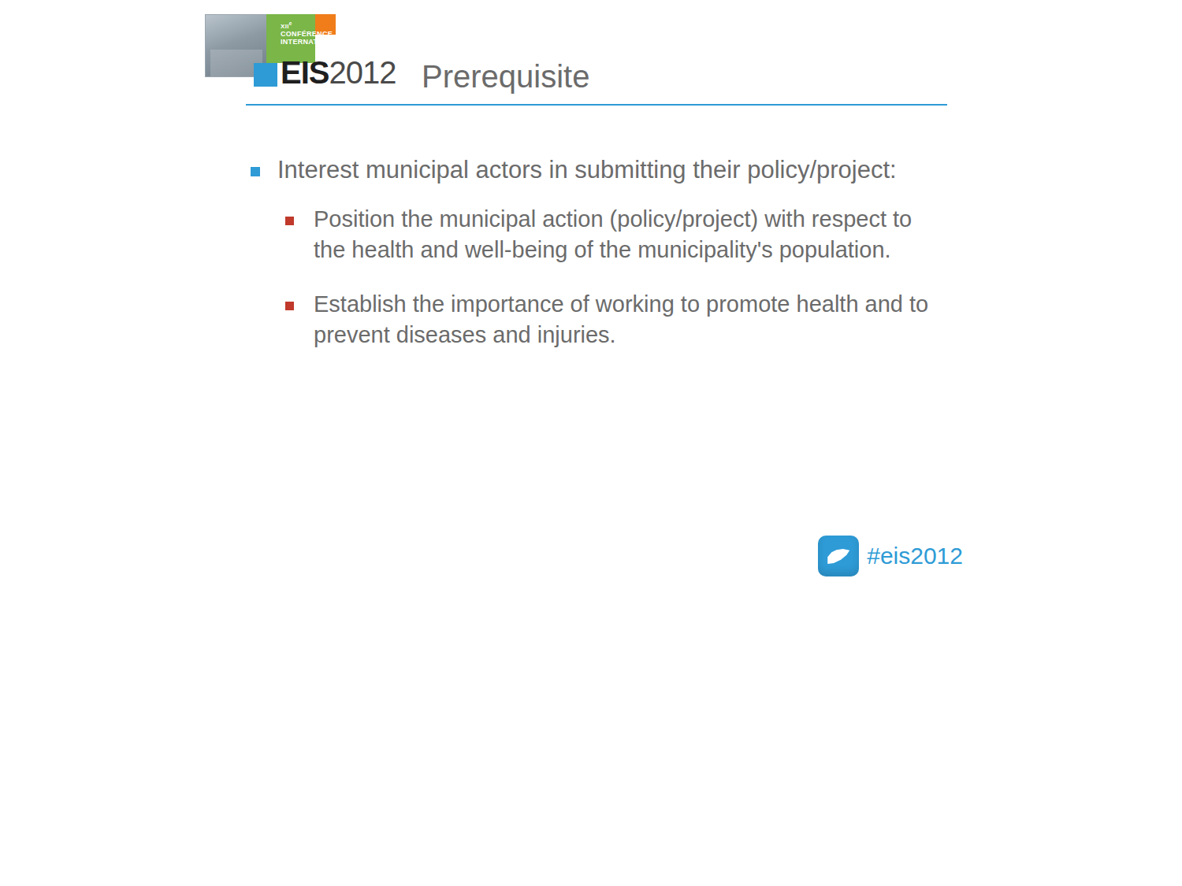XIIe
CONFÉRENCE
INTERNATIONALE
EIS 2012
Prerequisite
Interest municipal actors in submitting their policy/project:
Position the municipal action (policy/project) with respect to the health and well-being of the municipality's population.
Establish the importance of working to promote health and to prevent diseases and injuries.
#eis2012